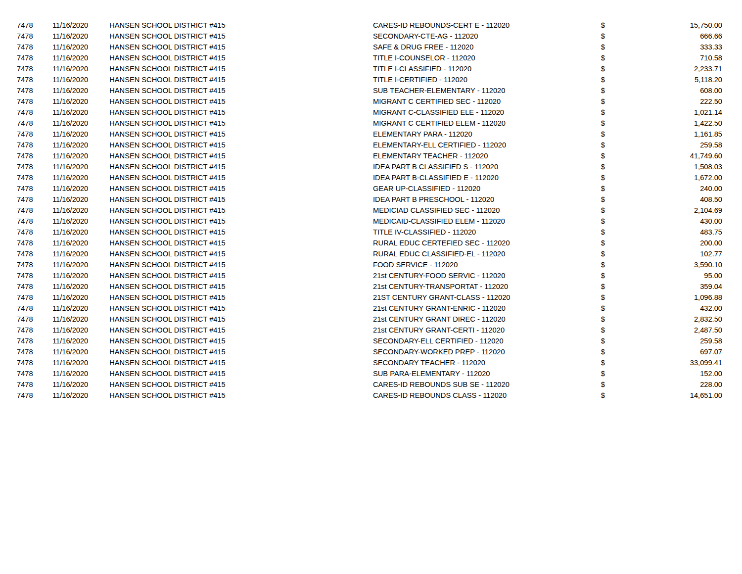| 7478 | 11/16/2020 | HANSEN SCHOOL DISTRICT #415 | CARES-ID REBOUNDS-CERT E - 112020 | $ | 15,750.00 |
| 7478 | 11/16/2020 | HANSEN SCHOOL DISTRICT #415 | SECONDARY-CTE-AG - 112020 | $ | 666.66 |
| 7478 | 11/16/2020 | HANSEN SCHOOL DISTRICT #415 | SAFE & DRUG FREE - 112020 | $ | 333.33 |
| 7478 | 11/16/2020 | HANSEN SCHOOL DISTRICT #415 | TITLE I-COUNSELOR - 112020 | $ | 710.58 |
| 7478 | 11/16/2020 | HANSEN SCHOOL DISTRICT #415 | TITLE I-CLASSIFIED - 112020 | $ | 2,233.71 |
| 7478 | 11/16/2020 | HANSEN SCHOOL DISTRICT #415 | TITLE I-CERTIFIED - 112020 | $ | 5,118.20 |
| 7478 | 11/16/2020 | HANSEN SCHOOL DISTRICT #415 | SUB TEACHER-ELEMENTARY - 112020 | $ | 608.00 |
| 7478 | 11/16/2020 | HANSEN SCHOOL DISTRICT #415 | MIGRANT C CERTIFIED SEC - 112020 | $ | 222.50 |
| 7478 | 11/16/2020 | HANSEN SCHOOL DISTRICT #415 | MIGRANT C-CLASSIFIED ELE - 112020 | $ | 1,021.14 |
| 7478 | 11/16/2020 | HANSEN SCHOOL DISTRICT #415 | MIGRANT C CERTIFIED ELEM - 112020 | $ | 1,422.50 |
| 7478 | 11/16/2020 | HANSEN SCHOOL DISTRICT #415 | ELEMENTARY PARA - 112020 | $ | 1,161.85 |
| 7478 | 11/16/2020 | HANSEN SCHOOL DISTRICT #415 | ELEMENTARY-ELL CERTIFIED - 112020 | $ | 259.58 |
| 7478 | 11/16/2020 | HANSEN SCHOOL DISTRICT #415 | ELEMENTARY TEACHER - 112020 | $ | 41,749.60 |
| 7478 | 11/16/2020 | HANSEN SCHOOL DISTRICT #415 | IDEA PART B CLASSIFIED S - 112020 | $ | 1,508.03 |
| 7478 | 11/16/2020 | HANSEN SCHOOL DISTRICT #415 | IDEA PART B-CLASSIFIED E - 112020 | $ | 1,672.00 |
| 7478 | 11/16/2020 | HANSEN SCHOOL DISTRICT #415 | GEAR UP-CLASSIFIED - 112020 | $ | 240.00 |
| 7478 | 11/16/2020 | HANSEN SCHOOL DISTRICT #415 | IDEA PART B PRESCHOOL - 112020 | $ | 408.50 |
| 7478 | 11/16/2020 | HANSEN SCHOOL DISTRICT #415 | MEDICIAD CLASSIFIED SEC - 112020 | $ | 2,104.69 |
| 7478 | 11/16/2020 | HANSEN SCHOOL DISTRICT #415 | MEDICAID-CLASSIFIED ELEM - 112020 | $ | 430.00 |
| 7478 | 11/16/2020 | HANSEN SCHOOL DISTRICT #415 | TITLE IV-CLASSIFIED - 112020 | $ | 483.75 |
| 7478 | 11/16/2020 | HANSEN SCHOOL DISTRICT #415 | RURAL EDUC CERTEFIED SEC - 112020 | $ | 200.00 |
| 7478 | 11/16/2020 | HANSEN SCHOOL DISTRICT #415 | RURAL EDUC CLASSIFIED-EL - 112020 | $ | 102.77 |
| 7478 | 11/16/2020 | HANSEN SCHOOL DISTRICT #415 | FOOD SERVICE - 112020 | $ | 3,590.10 |
| 7478 | 11/16/2020 | HANSEN SCHOOL DISTRICT #415 | 21st CENTURY-FOOD SERVIC - 112020 | $ | 95.00 |
| 7478 | 11/16/2020 | HANSEN SCHOOL DISTRICT #415 | 21st CENTURY-TRANSPORTAT - 112020 | $ | 359.04 |
| 7478 | 11/16/2020 | HANSEN SCHOOL DISTRICT #415 | 21ST CENTURY GRANT-CLASS - 112020 | $ | 1,096.88 |
| 7478 | 11/16/2020 | HANSEN SCHOOL DISTRICT #415 | 21st CENTURY GRANT-ENRIC - 112020 | $ | 432.00 |
| 7478 | 11/16/2020 | HANSEN SCHOOL DISTRICT #415 | 21st CENTURY GRANT DIREC - 112020 | $ | 2,832.50 |
| 7478 | 11/16/2020 | HANSEN SCHOOL DISTRICT #415 | 21st CENTURY GRANT-CERTI - 112020 | $ | 2,487.50 |
| 7478 | 11/16/2020 | HANSEN SCHOOL DISTRICT #415 | SECONDARY-ELL CERTIFIED - 112020 | $ | 259.58 |
| 7478 | 11/16/2020 | HANSEN SCHOOL DISTRICT #415 | SECONDARY-WORKED PREP - 112020 | $ | 697.07 |
| 7478 | 11/16/2020 | HANSEN SCHOOL DISTRICT #415 | SECONDARY TEACHER - 112020 | $ | 33,099.41 |
| 7478 | 11/16/2020 | HANSEN SCHOOL DISTRICT #415 | SUB PARA-ELEMENTARY - 112020 | $ | 152.00 |
| 7478 | 11/16/2020 | HANSEN SCHOOL DISTRICT #415 | CARES-ID REBOUNDS SUB SE - 112020 | $ | 228.00 |
| 7478 | 11/16/2020 | HANSEN SCHOOL DISTRICT #415 | CARES-ID REBOUNDS CLASS - 112020 | $ | 14,651.00 |